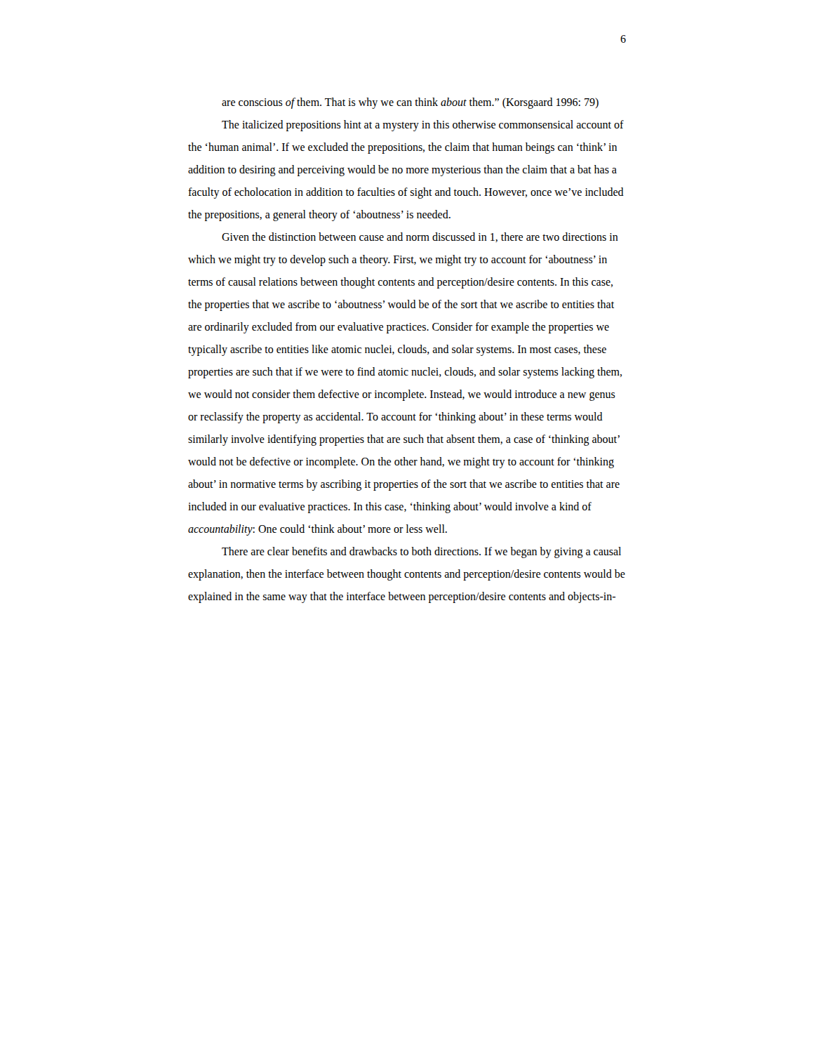6
are conscious of them. That is why we can think about them.” (Korsgaard 1996: 79)
The italicized prepositions hint at a mystery in this otherwise commonsensical account of the ‘human animal’. If we excluded the prepositions, the claim that human beings can ‘think’ in addition to desiring and perceiving would be no more mysterious than the claim that a bat has a faculty of echolocation in addition to faculties of sight and touch. However, once we’ve included the prepositions, a general theory of ‘aboutness’ is needed.
Given the distinction between cause and norm discussed in 1, there are two directions in which we might try to develop such a theory. First, we might try to account for ‘aboutness’ in terms of causal relations between thought contents and perception/desire contents. In this case, the properties that we ascribe to ‘aboutness’ would be of the sort that we ascribe to entities that are ordinarily excluded from our evaluative practices. Consider for example the properties we typically ascribe to entities like atomic nuclei, clouds, and solar systems. In most cases, these properties are such that if we were to find atomic nuclei, clouds, and solar systems lacking them, we would not consider them defective or incomplete. Instead, we would introduce a new genus or reclassify the property as accidental. To account for ‘thinking about’ in these terms would similarly involve identifying properties that are such that absent them, a case of ‘thinking about’ would not be defective or incomplete. On the other hand, we might try to account for ‘thinking about’ in normative terms by ascribing it properties of the sort that we ascribe to entities that are included in our evaluative practices. In this case, ‘thinking about’ would involve a kind of accountability: One could ‘think about’ more or less well.
There are clear benefits and drawbacks to both directions. If we began by giving a causal explanation, then the interface between thought contents and perception/desire contents would be explained in the same way that the interface between perception/desire contents and objects-in-